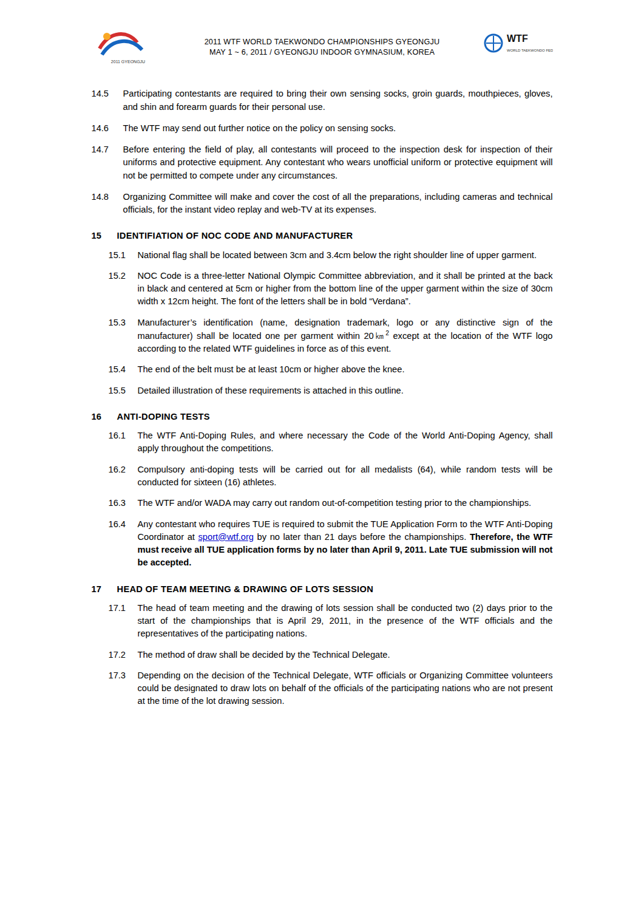2011 WTF WORLD TAEKWONDO CHAMPIONSHIPS GYEONGJU MAY 1 ~ 6, 2011 / GYEONGJU INDOOR GYMNASIUM, KOREA
14.5 Participating contestants are required to bring their own sensing socks, groin guards, mouthpieces, gloves, and shin and forearm guards for their personal use.
14.6 The WTF may send out further notice on the policy on sensing socks.
14.7 Before entering the field of play, all contestants will proceed to the inspection desk for inspection of their uniforms and protective equipment. Any contestant who wears unofficial uniform or protective equipment will not be permitted to compete under any circumstances.
14.8 Organizing Committee will make and cover the cost of all the preparations, including cameras and technical officials, for the instant video replay and web-TV at its expenses.
15 IDENTIFIATION OF NOC CODE AND MANUFACTURER
15.1 National flag shall be located between 3cm and 3.4cm below the right shoulder line of upper garment.
15.2 NOC Code is a three-letter National Olympic Committee abbreviation, and it shall be printed at the back in black and centered at 5cm or higher from the bottom line of the upper garment within the size of 30cm width x 12cm height. The font of the letters shall be in bold “Verdana”.
15.3 Manufacturer’s identification (name, designation trademark, logo or any distinctive sign of the manufacturer) shall be located one per garment within 20㎞2 except at the location of the WTF logo according to the related WTF guidelines in force as of this event.
15.4 The end of the belt must be at least 10cm or higher above the knee.
15.5 Detailed illustration of these requirements is attached in this outline.
16 ANTI-DOPING TESTS
16.1 The WTF Anti-Doping Rules, and where necessary the Code of the World Anti-Doping Agency, shall apply throughout the competitions.
16.2 Compulsory anti-doping tests will be carried out for all medalists (64), while random tests will be conducted for sixteen (16) athletes.
16.3 The WTF and/or WADA may carry out random out-of-competition testing prior to the championships.
16.4 Any contestant who requires TUE is required to submit the TUE Application Form to the WTF Anti-Doping Coordinator at sport@wtf.org by no later than 21 days before the championships. Therefore, the WTF must receive all TUE application forms by no later than April 9, 2011. Late TUE submission will not be accepted.
17 HEAD OF TEAM MEETING & DRAWING OF LOTS SESSION
17.1 The head of team meeting and the drawing of lots session shall be conducted two (2) days prior to the start of the championships that is April 29, 2011, in the presence of the WTF officials and the representatives of the participating nations.
17.2 The method of draw shall be decided by the Technical Delegate.
17.3 Depending on the decision of the Technical Delegate, WTF officials or Organizing Committee volunteers could be designated to draw lots on behalf of the officials of the participating nations who are not present at the time of the lot drawing session.